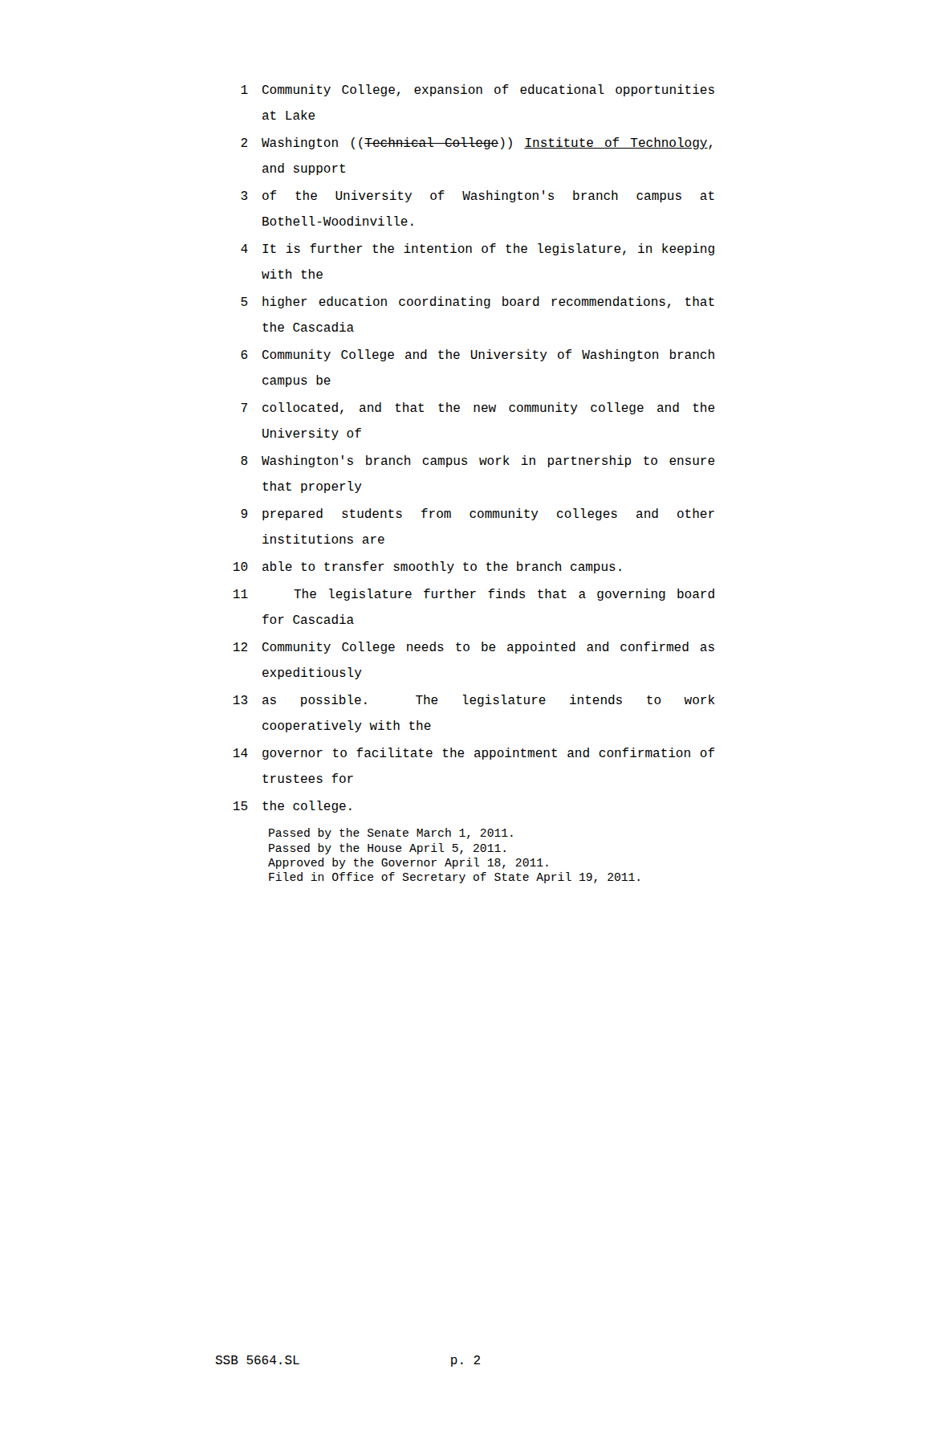| 1 | Community College, expansion of educational opportunities at Lake |
| 2 | Washington (( Technical College )) Institute of Technology , and support |
| 3 | of the University of Washington's branch campus at Bothell-Woodinville. |
| 4 | It is further the intention of the legislature, in keeping with the |
| 5 | higher education coordinating board recommendations, that the Cascadia |
| 6 | Community College and the University of Washington branch campus be |
| 7 | collocated, and that the new community college and the University of |
| 8 | Washington's branch campus work in partnership to ensure that properly |
| 9 | prepared students from community colleges and other institutions are |
| 10 | able to transfer smoothly to the branch campus. |
| 11 | The legislature further finds that a governing board for Cascadia |
| 12 | Community College needs to be appointed and confirmed as expeditiously |
| 13 | as possible. The legislature intends to work cooperatively with the |
| 14 | governor to facilitate the appointment and confirmation of trustees for |
| 15 | the college. |
Passed by the Senate March 1, 2011.
Passed by the House April 5, 2011.
Approved by the Governor April 18, 2011.
Filed in Office of Secretary of State April 19, 2011.
SSB 5664.SL
p. 2